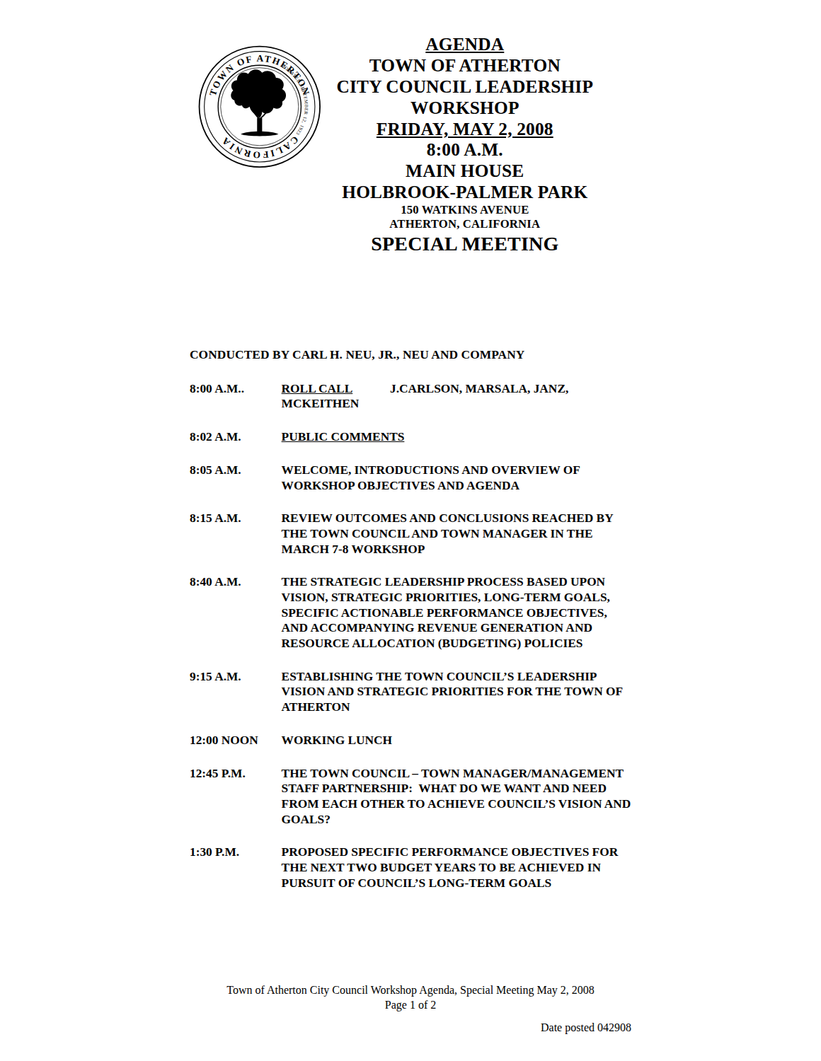TOWN OF ATHERTON CALIFORNIA INCORPORATED SEPTEMBER 12, 1923
Agenda
Town of Atherton
City Council Leadership Workshop
Friday, May 2, 2008
8:00 A.M.
Main House
Holbrook-Palmer Park
150 Watkins Avenue
Atherton, California
Special Meeting
Conducted by Carl H. Neu, Jr., Neu and Company
| 8:00 A.M.. | Roll Call J.Carlson, Marsala, Janz, McKeithen |
| 8:02 A.M. | Public Comments |
| 8:05 A.M. | Welcome, Introductions and Overview of Workshop Objectives and Agenda |
| 8:15 A.M. | Review Outcomes and Conclusions Reached by the Town Council and Town Manager in the March 7-8 Workshop |
| 8:40 A.M. | The Strategic Leadership Process Based Upon Vision, Strategic Priorities, Long-Term Goals, Specific Actionable Performance Objectives, and Accompanying Revenue Generation and Resource Allocation (Budgeting) Policies |
| 9:15 A.M. | Establishing the Town Council’s Leadership Vision and Strategic Priorities for the Town of Atherton |
| 12:00 Noon | Working Lunch |
| 12:45 P.M. | The Town Council – Town Manager/Management Staff Partnership: What Do We Want and Need From Each Other to Achieve Council’s Vision and Goals? |
| 1:30 P.M. | Proposed Specific Performance Objectives for the Next Two Budget Years to be Achieved in Pursuit of Council’s Long-Term Goals |
Town of Atherton City Council Workshop Agenda, Special Meeting May 2, 2008
Page 1 of 2
Date posted 042908